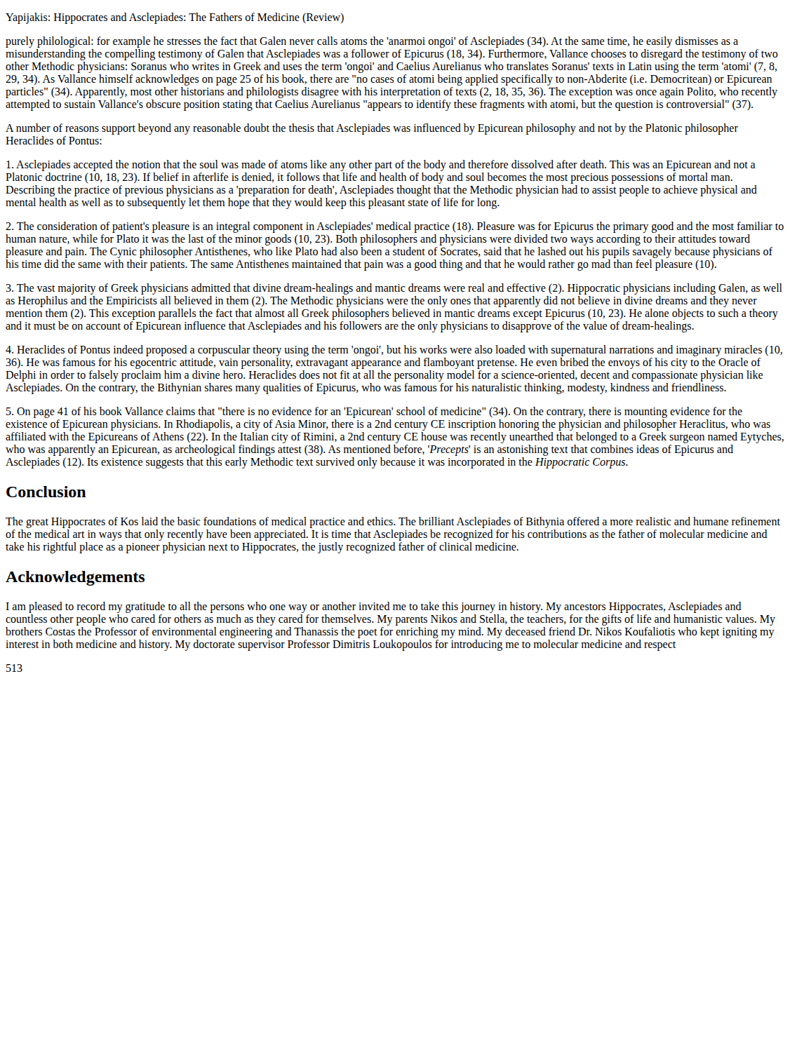Yapijakis: Hippocrates and Asclepiades: The Fathers of Medicine (Review)
purely philological: for example he stresses the fact that Galen never calls atoms the 'anarmoi ongoi' of Asclepiades (34). At the same time, he easily dismisses as a misunderstanding the compelling testimony of Galen that Asclepiades was a follower of Epicurus (18, 34). Furthermore, Vallance chooses to disregard the testimony of two other Methodic physicians: Soranus who writes in Greek and uses the term 'ongoi' and Caelius Aurelianus who translates Soranus' texts in Latin using the term 'atomi' (7, 8, 29, 34). As Vallance himself acknowledges on page 25 of his book, there are "no cases of atomi being applied specifically to non-Abderite (i.e. Democritean) or Epicurean particles" (34). Apparently, most other historians and philologists disagree with his interpretation of texts (2, 18, 35, 36). The exception was once again Polito, who recently attempted to sustain Vallance's obscure position stating that Caelius Aurelianus "appears to identify these fragments with atomi, but the question is controversial" (37).
A number of reasons support beyond any reasonable doubt the thesis that Asclepiades was influenced by Epicurean philosophy and not by the Platonic philosopher Heraclides of Pontus:
1. Asclepiades accepted the notion that the soul was made of atoms like any other part of the body and therefore dissolved after death. This was an Epicurean and not a Platonic doctrine (10, 18, 23). If belief in afterlife is denied, it follows that life and health of body and soul becomes the most precious possessions of mortal man. Describing the practice of previous physicians as a 'preparation for death', Asclepiades thought that the Methodic physician had to assist people to achieve physical and mental health as well as to subsequently let them hope that they would keep this pleasant state of life for long.
2. The consideration of patient's pleasure is an integral component in Asclepiades' medical practice (18). Pleasure was for Epicurus the primary good and the most familiar to human nature, while for Plato it was the last of the minor goods (10, 23). Both philosophers and physicians were divided two ways according to their attitudes toward pleasure and pain. The Cynic philosopher Antisthenes, who like Plato had also been a student of Socrates, said that he lashed out his pupils savagely because physicians of his time did the same with their patients. The same Antisthenes maintained that pain was a good thing and that he would rather go mad than feel pleasure (10).
3. The vast majority of Greek physicians admitted that divine dream-healings and mantic dreams were real and effective (2). Hippocratic physicians including Galen, as well as Herophilus and the Empiricists all believed in them (2). The Methodic physicians were the only ones that apparently did not believe in divine dreams and they never mention them (2). This exception parallels the fact that almost all Greek philosophers believed in mantic dreams except Epicurus (10, 23). He alone objects to such a theory and it must be on account of Epicurean influence that Asclepiades and his followers are the only physicians to disapprove of the value of dream-healings.
4. Heraclides of Pontus indeed proposed a corpuscular theory using the term 'ongoi', but his works were also loaded with supernatural narrations and imaginary miracles (10, 36). He was famous for his egocentric attitude, vain personality, extravagant appearance and flamboyant pretense. He even bribed the envoys of his city to the Oracle of Delphi in order to falsely proclaim him a divine hero. Heraclides does not fit at all the personality model for a science-oriented, decent and compassionate physician like Asclepiades. On the contrary, the Bithynian shares many qualities of Epicurus, who was famous for his naturalistic thinking, modesty, kindness and friendliness.
5. On page 41 of his book Vallance claims that "there is no evidence for an 'Epicurean' school of medicine" (34). On the contrary, there is mounting evidence for the existence of Epicurean physicians. In Rhodiapolis, a city of Asia Minor, there is a 2nd century CE inscription honoring the physician and philosopher Heraclitus, who was affiliated with the Epicureans of Athens (22). In the Italian city of Rimini, a 2nd century CE house was recently unearthed that belonged to a Greek surgeon named Eytyches, who was apparently an Epicurean, as archeological findings attest (38). As mentioned before, 'Precepts' is an astonishing text that combines ideas of Epicurus and Asclepiades (12). Its existence suggests that this early Methodic text survived only because it was incorporated in the Hippocratic Corpus.
Conclusion
The great Hippocrates of Kos laid the basic foundations of medical practice and ethics. The brilliant Asclepiades of Bithynia offered a more realistic and humane refinement of the medical art in ways that only recently have been appreciated. It is time that Asclepiades be recognized for his contributions as the father of molecular medicine and take his rightful place as a pioneer physician next to Hippocrates, the justly recognized father of clinical medicine.
Acknowledgements
I am pleased to record my gratitude to all the persons who one way or another invited me to take this journey in history. My ancestors Hippocrates, Asclepiades and countless other people who cared for others as much as they cared for themselves. My parents Nikos and Stella, the teachers, for the gifts of life and humanistic values. My brothers Costas the Professor of environmental engineering and Thanassis the poet for enriching my mind. My deceased friend Dr. Nikos Koufaliotis who kept igniting my interest in both medicine and history. My doctorate supervisor Professor Dimitris Loukopoulos for introducing me to molecular medicine and respect
513